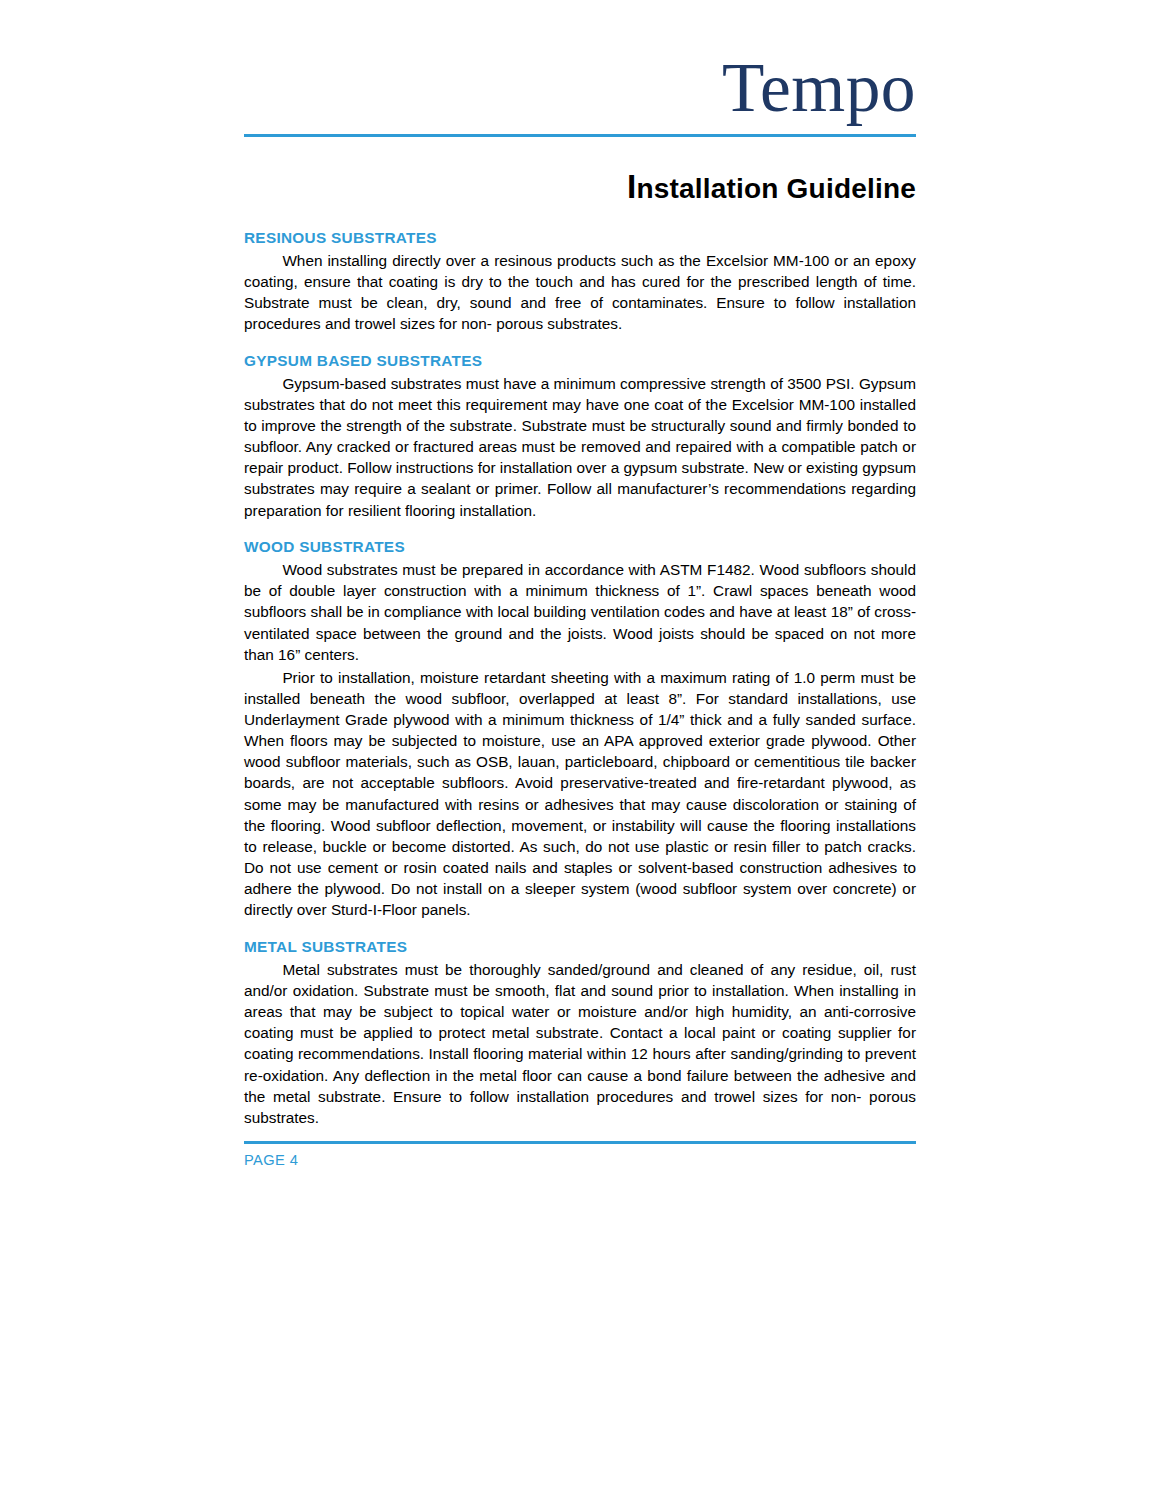Tempo
Installation Guideline
Resinous Substrates
When installing directly over a resinous products such as the Excelsior MM-100 or an epoxy coating, ensure that coating is dry to the touch and has cured for the prescribed length of time. Substrate must be clean, dry, sound and free of contaminates. Ensure to follow installation procedures and trowel sizes for non- porous substrates.
Gypsum Based Substrates
Gypsum-based substrates must have a minimum compressive strength of 3500 PSI. Gypsum substrates that do not meet this requirement may have one coat of the Excelsior MM-100 installed to improve the strength of the substrate. Substrate must be structurally sound and firmly bonded to subfloor. Any cracked or fractured areas must be removed and repaired with a compatible patch or repair product. Follow instructions for installation over a gypsum substrate. New or existing gypsum substrates may require a sealant or primer. Follow all manufacturer’s recommendations regarding preparation for resilient flooring installation.
Wood Substrates
Wood substrates must be prepared in accordance with ASTM F1482. Wood subfloors should be of double layer construction with a minimum thickness of 1”. Crawl spaces beneath wood subfloors shall be in compliance with local building ventilation codes and have at least 18” of cross-ventilated space between the ground and the joists. Wood joists should be spaced on not more than 16” centers.
Prior to installation, moisture retardant sheeting with a maximum rating of 1.0 perm must be installed beneath the wood subfloor, overlapped at least 8”. For standard installations, use Underlayment Grade plywood with a minimum thickness of 1/4” thick and a fully sanded surface. When floors may be subjected to moisture, use an APA approved exterior grade plywood. Other wood subfloor materials, such as OSB, lauan, particleboard, chipboard or cementitious tile backer boards, are not acceptable subfloors. Avoid preservative-treated and fire-retardant plywood, as some may be manufactured with resins or adhesives that may cause discoloration or staining of the flooring. Wood subfloor deflection, movement, or instability will cause the flooring installations to release, buckle or become distorted. As such, do not use plastic or resin filler to patch cracks. Do not use cement or rosin coated nails and staples or solvent-based construction adhesives to adhere the plywood. Do not install on a sleeper system (wood subfloor system over concrete) or directly over Sturd-I-Floor panels.
Metal Substrates
Metal substrates must be thoroughly sanded/ground and cleaned of any residue, oil, rust and/or oxidation. Substrate must be smooth, flat and sound prior to installation. When installing in areas that may be subject to topical water or moisture and/or high humidity, an anti-corrosive coating must be applied to protect metal substrate. Contact a local paint or coating supplier for coating recommendations. Install flooring material within 12 hours after sanding/grinding to prevent re-oxidation. Any deflection in the metal floor can cause a bond failure between the adhesive and the metal substrate. Ensure to follow installation procedures and trowel sizes for non- porous substrates.
PAGE 4